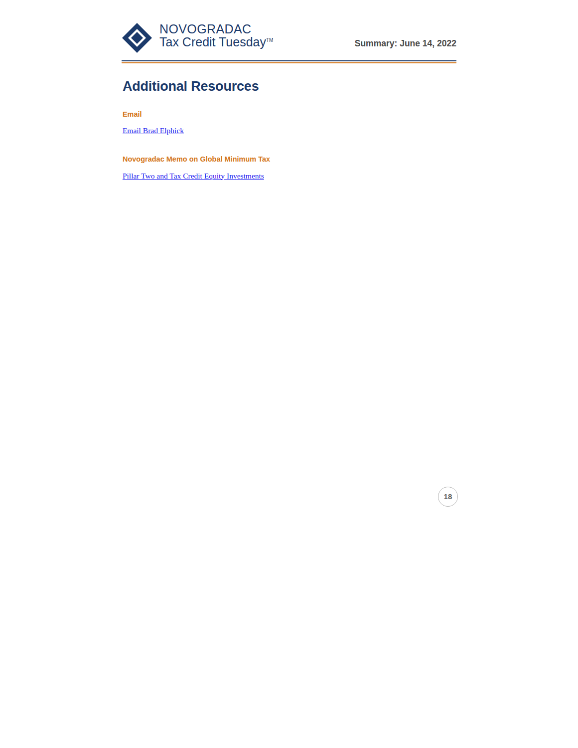NOVOGRADAC
Tax Credit TuesdayTM
Summary: June 14, 2022
Additional Resources
Email
Email Brad Elphick
Novogradac Memo on Global Minimum Tax
Pillar Two and Tax Credit Equity Investments
18